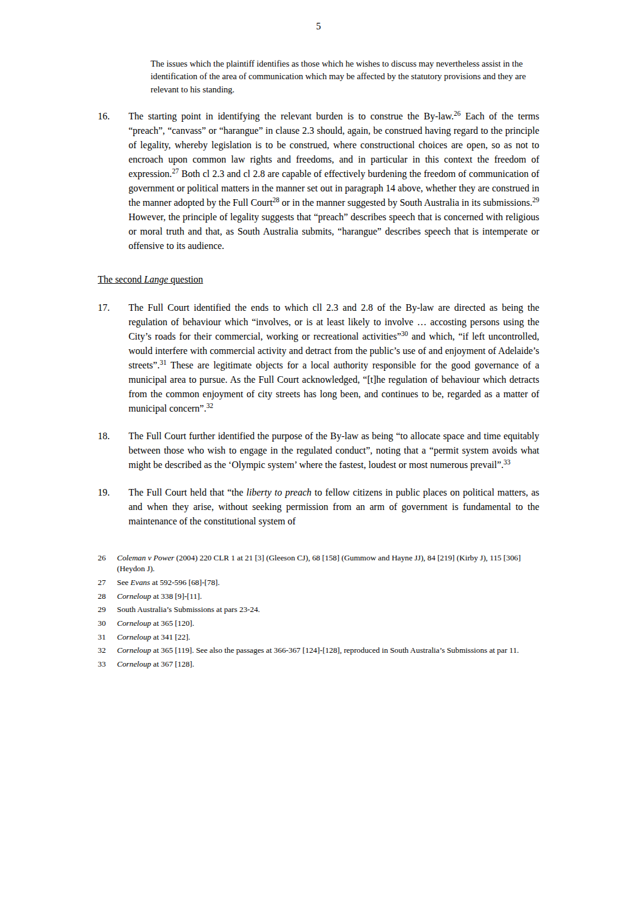5
The issues which the plaintiff identifies as those which he wishes to discuss may nevertheless assist in the identification of the area of communication which may be affected by the statutory provisions and they are relevant to his standing.
16.
The starting point in identifying the relevant burden is to construe the By-law.26 Each of the terms “preach”, “canvass” or “harangue” in clause 2.3 should, again, be construed having regard to the principle of legality, whereby legislation is to be construed, where constructional choices are open, so as not to encroach upon common law rights and freedoms, and in particular in this context the freedom of expression.27 Both cl 2.3 and cl 2.8 are capable of effectively burdening the freedom of communication of government or political matters in the manner set out in paragraph 14 above, whether they are construed in the manner adopted by the Full Court28 or in the manner suggested by South Australia in its submissions.29 However, the principle of legality suggests that “preach” describes speech that is concerned with religious or moral truth and that, as South Australia submits, “harangue” describes speech that is intemperate or offensive to its audience.
The second Lange question
17.
The Full Court identified the ends to which cll 2.3 and 2.8 of the By-law are directed as being the regulation of behaviour which “involves, or is at least likely to involve … accosting persons using the City’s roads for their commercial, working or recreational activities”30 and which, “if left uncontrolled, would interfere with commercial activity and detract from the public’s use of and enjoyment of Adelaide’s streets”.31 These are legitimate objects for a local authority responsible for the good governance of a municipal area to pursue. As the Full Court acknowledged, “[t]he regulation of behaviour which detracts from the common enjoyment of city streets has long been, and continues to be, regarded as a matter of municipal concern”.32
18.
The Full Court further identified the purpose of the By-law as being “to allocate space and time equitably between those who wish to engage in the regulated conduct”, noting that a “permit system avoids what might be described as the ‘Olympic system’ where the fastest, loudest or most numerous prevail”.33
19.
The Full Court held that “the liberty to preach to fellow citizens in public places on political matters, as and when they arise, without seeking permission from an arm of government is fundamental to the maintenance of the constitutional system of
26 Coleman v Power (2004) 220 CLR 1 at 21 [3] (Gleeson CJ), 68 [158] (Gummow and Hayne JJ), 84 [219] (Kirby J), 115 [306] (Heydon J).
27 See Evans at 592-596 [68]-[78].
28 Corneloup at 338 [9]-[11].
29 South Australia’s Submissions at pars 23-24.
30 Corneloup at 365 [120].
31 Corneloup at 341 [22].
32 Corneloup at 365 [119]. See also the passages at 366-367 [124]-[128], reproduced in South Australia’s Submissions at par 11.
33 Corneloup at 367 [128].